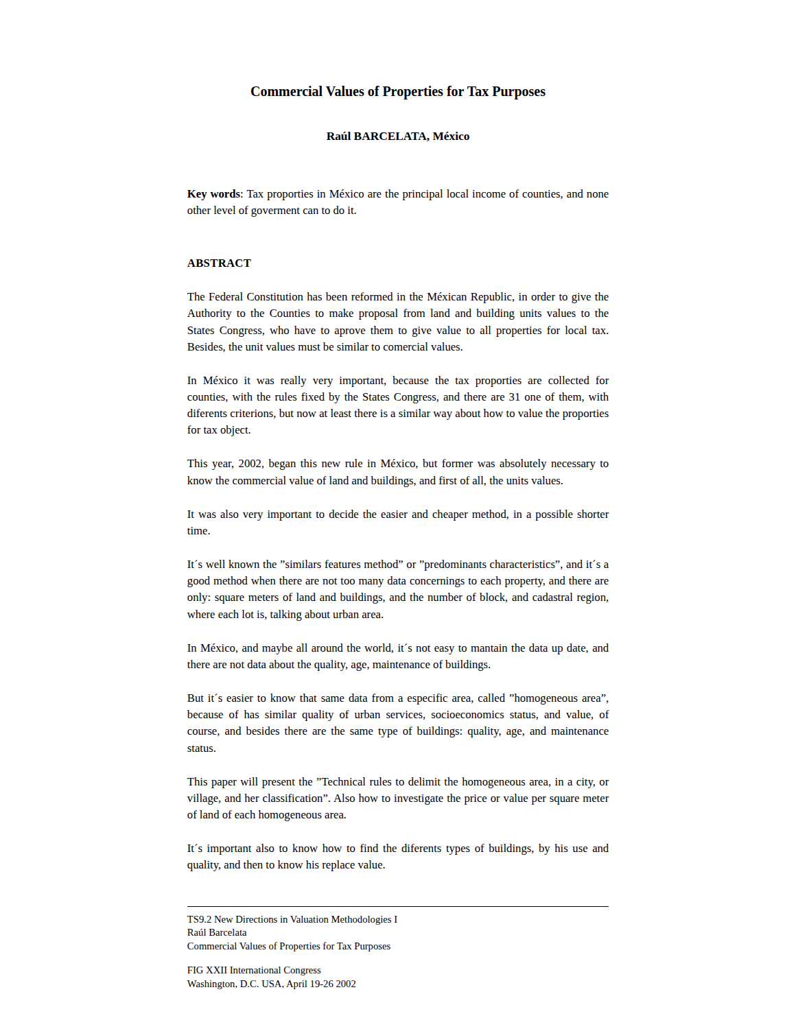Commercial Values of Properties for Tax Purposes
Raúl BARCELATA, México
Key words: Tax proporties in México are the principal local income of counties, and none other level of goverment can to do it.
ABSTRACT
The Federal Constitution has been reformed in the Méxican Republic, in order to give the Authority to the Counties to make proposal from land and building units values to the States Congress, who have to aprove them to give value to all properties for local tax. Besides, the unit values must be similar to comercial values.
In México it was really very important, because the tax proporties are collected for counties, with the rules fixed by the States Congress, and there are 31 one of them, with diferents criterions, but now at least there is a similar way about how to value the proporties for tax object.
This year, 2002, began this new rule in México, but former was absolutely necessary to know the commercial value of land and buildings, and first of all, the units values.
It was also very important to decide the easier and cheaper method, in a possible shorter time.
It´s well known the ”similars features method” or ”predominants characteristics”, and it´s a good method when there are not too many data concernings to each property, and there are only: square meters of land and buildings, and the number of block, and cadastral region, where each lot is, talking about urban area.
In México, and maybe all around the world, it´s not easy to mantain the data up date, and there are not data about the quality, age, maintenance of buildings.
But it´s easier to know that same data from a especific area, called ”homogeneous area”, because of has similar quality of urban services, socioeconomics status, and value, of course, and besides there are the same type of buildings: quality, age, and maintenance status.
This paper will present the ”Technical rules to delimit the homogeneous area, in a city, or village, and her classification”. Also how to investigate the price or value per square meter of land of each homogeneous area.
It´s important also to know how to find the diferents types of buildings, by his use and quality, and then to know his replace value.
TS9.2 New Directions in Valuation Methodologies I
Raúl Barcelata
Commercial Values of Properties for Tax Purposes
FIG XXII International Congress
Washington, D.C. USA, April 19-26 2002